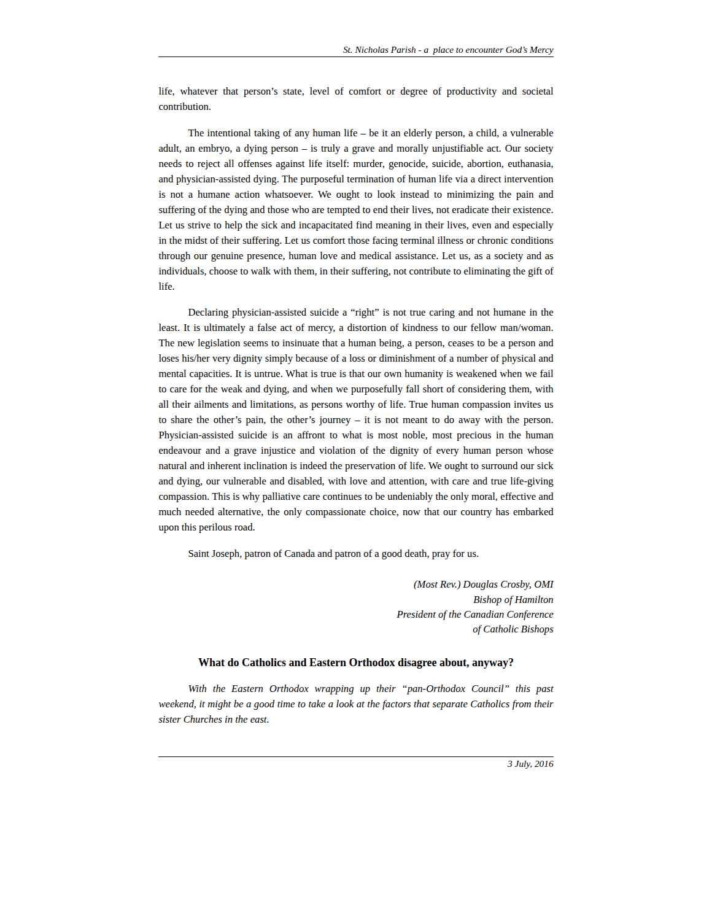St. Nicholas Parish - a place to encounter God’s Mercy
life, whatever that person’s state, level of comfort or degree of productivity and societal contribution.
The intentional taking of any human life – be it an elderly person, a child, a vulnerable adult, an embryo, a dying person – is truly a grave and morally unjustifiable act. Our society needs to reject all offenses against life itself: murder, genocide, suicide, abortion, euthanasia, and physician-assisted dying. The purposeful termination of human life via a direct intervention is not a humane action whatsoever. We ought to look instead to minimizing the pain and suffering of the dying and those who are tempted to end their lives, not eradicate their existence. Let us strive to help the sick and incapacitated find meaning in their lives, even and especially in the midst of their suffering. Let us comfort those facing terminal illness or chronic conditions through our genuine presence, human love and medical assistance. Let us, as a society and as individuals, choose to walk with them, in their suffering, not contribute to eliminating the gift of life.
Declaring physician-assisted suicide a “right” is not true caring and not humane in the least. It is ultimately a false act of mercy, a distortion of kindness to our fellow man/woman. The new legislation seems to insinuate that a human being, a person, ceases to be a person and loses his/her very dignity simply because of a loss or diminishment of a number of physical and mental capacities. It is untrue. What is true is that our own humanity is weakened when we fail to care for the weak and dying, and when we purposefully fall short of considering them, with all their ailments and limitations, as persons worthy of life. True human compassion invites us to share the other’s pain, the other’s journey – it is not meant to do away with the person. Physician-assisted suicide is an affront to what is most noble, most precious in the human endeavour and a grave injustice and violation of the dignity of every human person whose natural and inherent inclination is indeed the preservation of life. We ought to surround our sick and dying, our vulnerable and disabled, with love and attention, with care and true life-giving compassion. This is why palliative care continues to be undeniably the only moral, effective and much needed alternative, the only compassionate choice, now that our country has embarked upon this perilous road.
Saint Joseph, patron of Canada and patron of a good death, pray for us.
(Most Rev.) Douglas Crosby, OMI
Bishop of Hamilton
President of the Canadian Conference
of Catholic Bishops
What do Catholics and Eastern Orthodox disagree about, anyway?
With the Eastern Orthodox wrapping up their “pan-Orthodox Council” this past weekend, it might be a good time to take a look at the factors that separate Catholics from their sister Churches in the east.
3 July, 2016